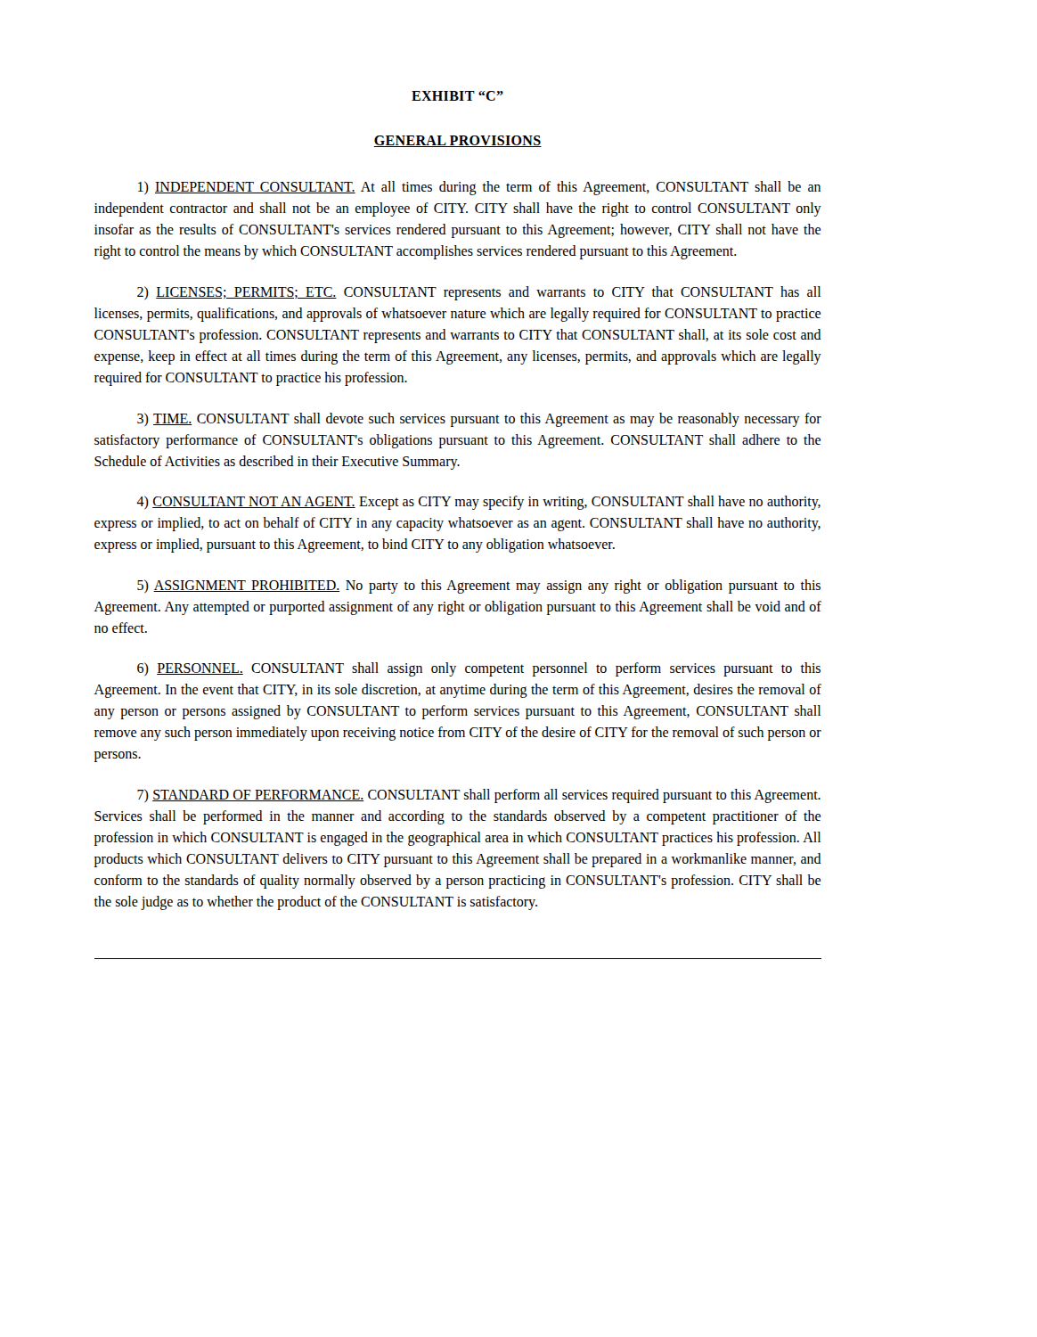EXHIBIT “C”
GENERAL PROVISIONS
1) INDEPENDENT CONSULTANT. At all times during the term of this Agreement, CONSULTANT shall be an independent contractor and shall not be an employee of CITY. CITY shall have the right to control CONSULTANT only insofar as the results of CONSULTANT's services rendered pursuant to this Agreement; however, CITY shall not have the right to control the means by which CONSULTANT accomplishes services rendered pursuant to this Agreement.
2) LICENSES; PERMITS; ETC. CONSULTANT represents and warrants to CITY that CONSULTANT has all licenses, permits, qualifications, and approvals of whatsoever nature which are legally required for CONSULTANT to practice CONSULTANT's profession. CONSULTANT represents and warrants to CITY that CONSULTANT shall, at its sole cost and expense, keep in effect at all times during the term of this Agreement, any licenses, permits, and approvals which are legally required for CONSULTANT to practice his profession.
3) TIME. CONSULTANT shall devote such services pursuant to this Agreement as may be reasonably necessary for satisfactory performance of CONSULTANT's obligations pursuant to this Agreement. CONSULTANT shall adhere to the Schedule of Activities as described in their Executive Summary.
4) CONSULTANT NOT AN AGENT. Except as CITY may specify in writing, CONSULTANT shall have no authority, express or implied, to act on behalf of CITY in any capacity whatsoever as an agent. CONSULTANT shall have no authority, express or implied, pursuant to this Agreement, to bind CITY to any obligation whatsoever.
5) ASSIGNMENT PROHIBITED. No party to this Agreement may assign any right or obligation pursuant to this Agreement. Any attempted or purported assignment of any right or obligation pursuant to this Agreement shall be void and of no effect.
6) PERSONNEL. CONSULTANT shall assign only competent personnel to perform services pursuant to this Agreement. In the event that CITY, in its sole discretion, at anytime during the term of this Agreement, desires the removal of any person or persons assigned by CONSULTANT to perform services pursuant to this Agreement, CONSULTANT shall remove any such person immediately upon receiving notice from CITY of the desire of CITY for the removal of such person or persons.
7) STANDARD OF PERFORMANCE. CONSULTANT shall perform all services required pursuant to this Agreement. Services shall be performed in the manner and according to the standards observed by a competent practitioner of the profession in which CONSULTANT is engaged in the geographical area in which CONSULTANT practices his profession. All products which CONSULTANT delivers to CITY pursuant to this Agreement shall be prepared in a workmanlike manner, and conform to the standards of quality normally observed by a person practicing in CONSULTANT's profession. CITY shall be the sole judge as to whether the product of the CONSULTANT is satisfactory.